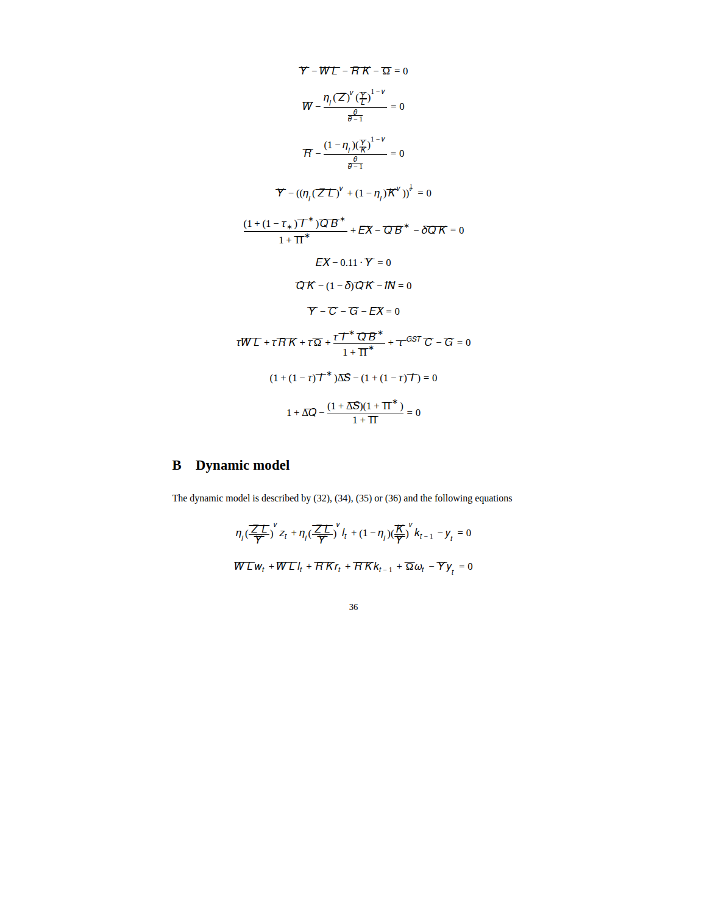Y― − W― L― − R― K― − Ω― = 0
W― − ηl (Z―) ν (Y―L―) 1−ν θθ−1 = 0
R― − (1−ηl) (Y―K―) 1−ν θθ−1 = 0
Y― − ( ( ηl (Z―L―) ν + (1−ηl) K―ν ) ) 1ν = 0
( 1+ (1−τ∗) I―∗ ) Q― B―∗ 1+ Π―∗ + EX― − Q― B―∗ − δ Q― K― = 0
EX― − 0.11 ⋅ Y― = 0
Q― K― − (1−δ) Q― K― − IN― = 0
Y― − C― − G― − EX― = 0
τ W― L― + τ R― K― + τ Ω― + τ I―∗ Q― B―∗ 1+ Π―∗ + τ― GST C― − G― = 0
( 1+ (1−τ) I―∗ ) ΔS― − ( 1+ (1−τ) I― ) = 0
1 + ΔQ― − (1+ΔS―) (1+Π―∗) 1+Π― = 0
BDynamic model
The dynamic model is described by (32), (34), (35) or (36) and the following equations
ηl ( Z―L― Y― ) ν zt + ηl ( Z―L― Y― ) ν lt + (1−ηl) ( K― Y― ) ν kt−1 − yt = 0
W― L― wt + W― L― lt + R― K― rt + R― K― kt−1 + Ω― ωt − Y― yt = 0
36